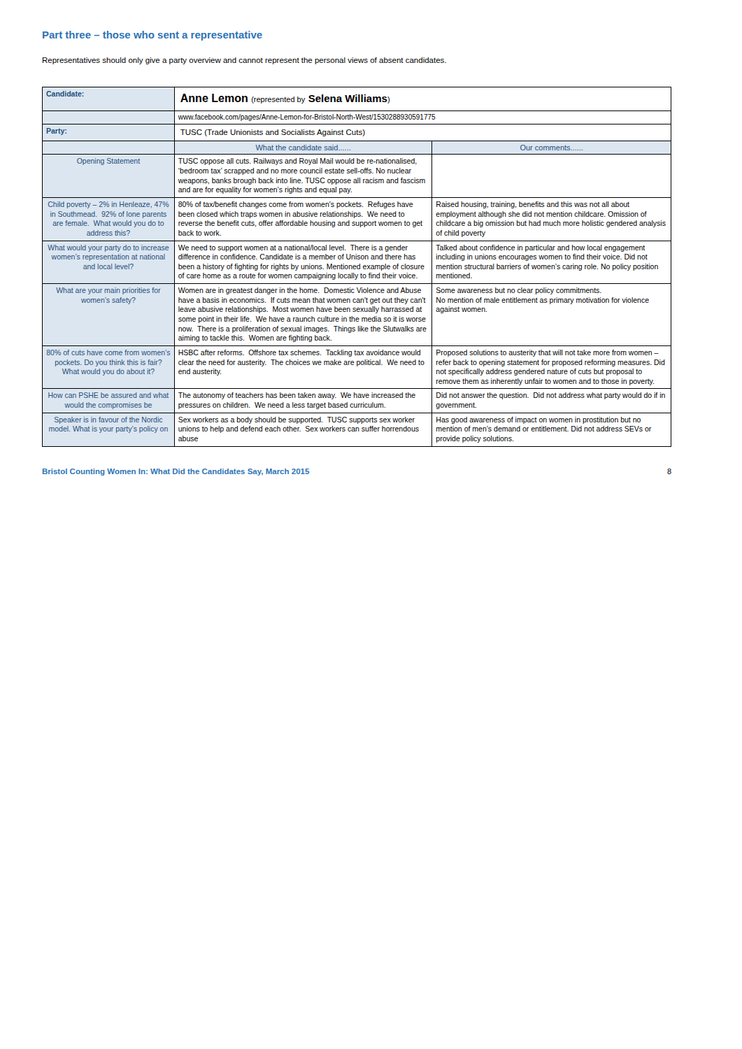Part three – those who sent a representative
Representatives should only give a party overview and cannot represent the personal views of absent candidates.
| Candidate: | Anne Lemon (represented by Selena Williams ) |
| | www.facebook.com/pages/Anne-Lemon-for-Bristol-North-West/1530288930591775 |
| Party: | TUSC (Trade Unionists and Socialists Against Cuts) |
| | What the candidate said...... | Our comments...... |
| Opening Statement | TUSC oppose all cuts. Railways and Royal Mail would be re-nationalised, ‘bedroom tax’ scrapped and no more council estate sell-offs. No nuclear weapons, banks brough back into line. TUSC oppose all racism and fascism and are for equality for women’s rights and equal pay. | |
| Child poverty – 2% in Henleaze, 47% in Southmead. 92% of lone parents are female. What would you do to address this? | 80% of tax/benefit changes come from women's pockets. Refuges have been closed which traps women in abusive relationships. We need to reverse the benefit cuts, offer affordable housing and support women to get back to work. | Raised housing, training, benefits and this was not all about employment although she did not mention childcare. Omission of childcare a big omission but had much more holistic gendered analysis of child poverty |
| What would your party do to increase women’s representation at national and local level? | We need to support women at a national/local level. There is a gender difference in confidence. Candidate is a member of Unison and there has been a history of fighting for rights by unions. Mentioned example of closure of care home as a route for women campaigning locally to find their voice. | Talked about confidence in particular and how local engagement including in unions encourages women to find their voice. Did not mention structural barriers of women’s caring role. No policy position mentioned. |
| What are your main priorities for women’s safety? | Women are in greatest danger in the home. Domestic Violence and Abuse have a basis in economics. If cuts mean that women can't get out they can't leave abusive relationships. Most women have been sexually harrassed at some point in their life. We have a raunch culture in the media so it is worse now. There is a proliferation of sexual images. Things like the Slutwalks are aiming to tackle this. Women are fighting back. | Some awareness but no clear policy commitments. No mention of male entitlement as primary motivation for violence against women. |
| 80% of cuts have come from women’s pockets. Do you think this is fair? What would you do about it? | HSBC after reforms. Offshore tax schemes. Tackling tax avoidance would clear the need for austerity. The choices we make are political. We need to end austerity. | Proposed solutions to austerity that will not take more from women – refer back to opening statement for proposed reforming measures. Did not specifically address gendered nature of cuts but proposal to remove them as inherently unfair to women and to those in poverty. |
| How can PSHE be assured and what would the compromises be | The autonomy of teachers has been taken away. We have increased the pressures on children. We need a less target based curriculum. | Did not answer the question. Did not address what party would do if in government. |
| Speaker is in favour of the Nordic model. What is your party’s policy on | Sex workers as a body should be supported. TUSC supports sex worker unions to help and defend each other. Sex workers can suffer horrendous abuse | Has good awareness of impact on women in prostitution but no mention of men’s demand or entitlement. Did not address SEVs or provide policy solutions. |
Bristol Counting Women In: What Did the Candidates Say, March 2015 8